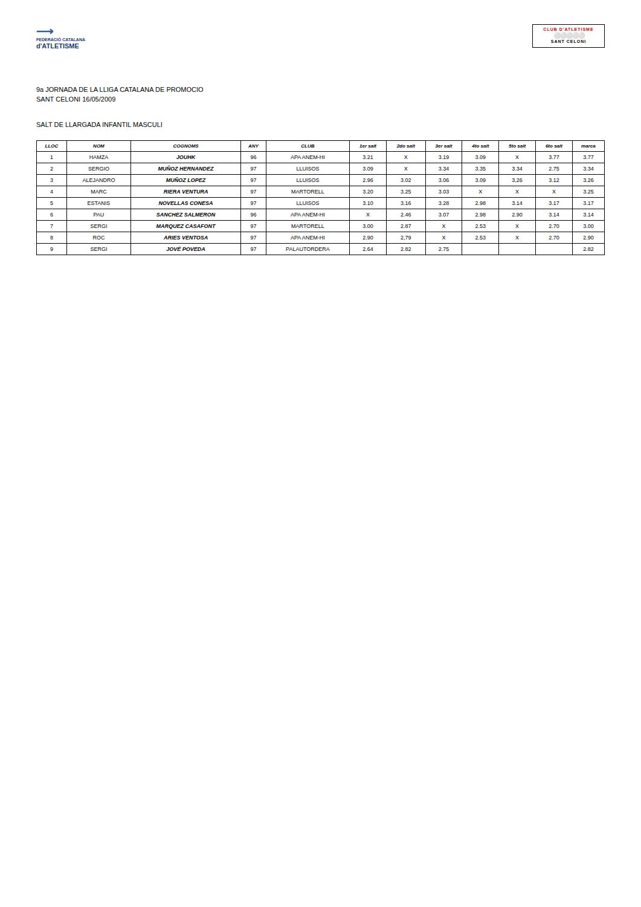⟶ FEDERACIÓ CATALANA
d'ATLETISME
CLUB D'ATLETISME
⚪⚪⚪⚪⚪
SANT CELONI
9a JORNADA DE LA LLIGA CATALANA DE PROMOCIO
SANT CELONI 16/05/2009
SALT DE LLARGADA INFANTIL MASCULI
| LLOC | NOM | COGNOMS | ANY | CLUB | 1er salt | 2do salt | 3er salt | 4to salt | 5to salt | 6to salt | marca |
| --- | --- | --- | --- | --- | --- | --- | --- | --- | --- | --- | --- |
| 1 | HAMZA | JOUHK | 96 | APA ANEM-HI | 3.21 | X | 3.19 | 3.09 | X | 3.77 | 3.77 |
| 2 | SERGIO | MUÑOZ HERNANDEZ | 97 | LLUISOS | 3.09 | X | 3.34 | 3.35 | 3.34 | 2.75 | 3.34 |
| 3 | ALEJANDRO | MUÑOZ LOPEZ | 97 | LLUISOS | 2.96 | 3.02 | 3.06 | 3.09 | 3,26 | 3.12 | 3.26 |
| 4 | MARC | RIERA VENTURA | 97 | MARTORELL | 3.20 | 3.25 | 3.03 | X | X | X | 3.25 |
| 5 | ESTANIS | NOVELLAS CONESA | 97 | LLUISOS | 3.10 | 3.16 | 3.28 | 2.98 | 3.14 | 3.17 | 3.17 |
| 6 | PAU | SANCHEZ SALMERON | 96 | APA ANEM-HI | X | 2.46 | 3.07 | 2.98 | 2.90 | 3.14 | 3.14 |
| 7 | SERGI | MARQUEZ CASAFONT | 97 | MARTORELL | 3.00 | 2.87 | X | 2.53 | X | 2.70 | 3.00 |
| 8 | ROC | ARIES VENTOSA | 97 | APA ANEM-HI | 2.90 | 2,79 | X | 2.53 | X | 2.70 | 2.90 |
| 9 | SERGI | JOVÉ POVEDA | 97 | PALAUTORDERA | 2.64 | 2.82 | 2.75 | | | | 2.82 |